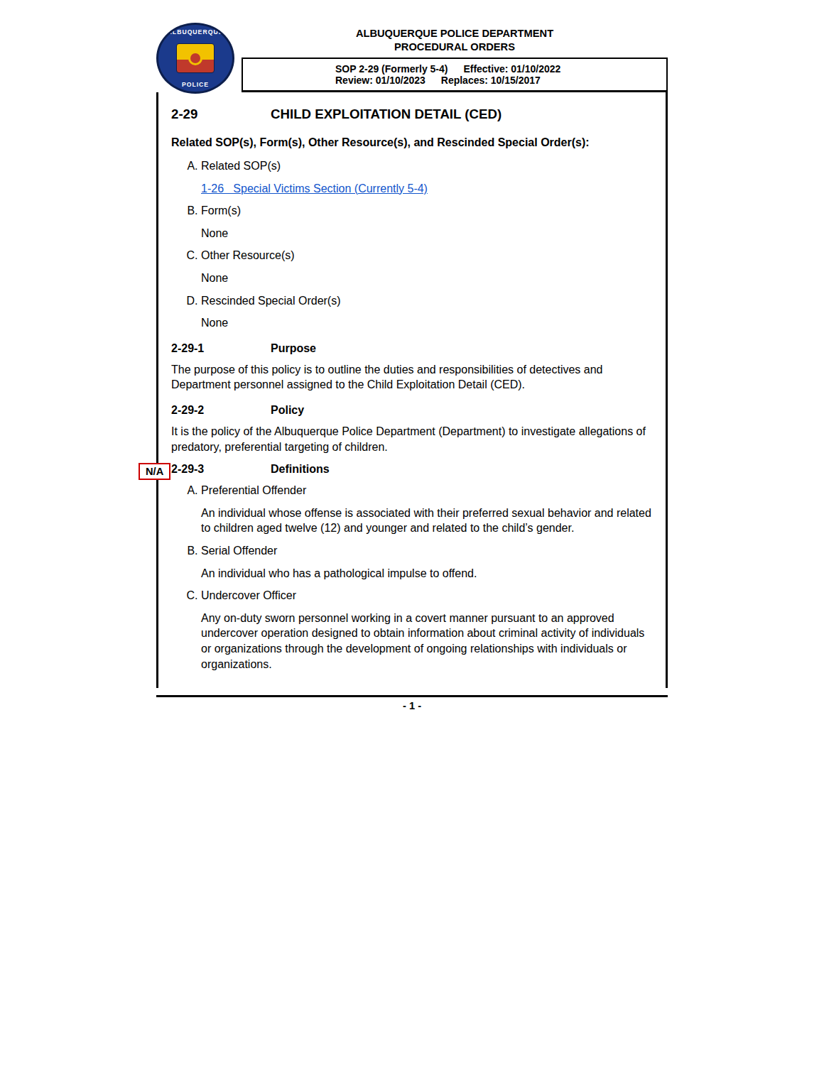ALBUQUERQUE
POLICE
ALBUQUERQUE POLICE DEPARTMENT
PROCEDURAL ORDERS
SOP 2-29 (Formerly 5-4) Effective: 01/10/2022 Review: 01/10/2023 Replaces: 10/15/2017
2-29 CHILD EXPLOITATION DETAIL (CED)
Related SOP(s), Form(s), Other Resource(s), and Rescinded Special Order(s):
Related SOP(s)
1-26 Special Victims Section (Currently 5-4)
Form(s)
None
Other Resource(s)
None
Rescinded Special Order(s)
None
2-29-1 Purpose
The purpose of this policy is to outline the duties and responsibilities of detectives and Department personnel assigned to the Child Exploitation Detail (CED).
2-29-2 Policy
It is the policy of the Albuquerque Police Department (Department) to investigate allegations of predatory, preferential targeting of children.
N/A
2-29-3 Definitions
Preferential Offender
An individual whose offense is associated with their preferred sexual behavior and related to children aged twelve (12) and younger and related to the child’s gender.
Serial Offender
An individual who has a pathological impulse to offend.
Undercover Officer
Any on-duty sworn personnel working in a covert manner pursuant to an approved undercover operation designed to obtain information about criminal activity of individuals or organizations through the development of ongoing relationships with individuals or organizations.
- 1 -